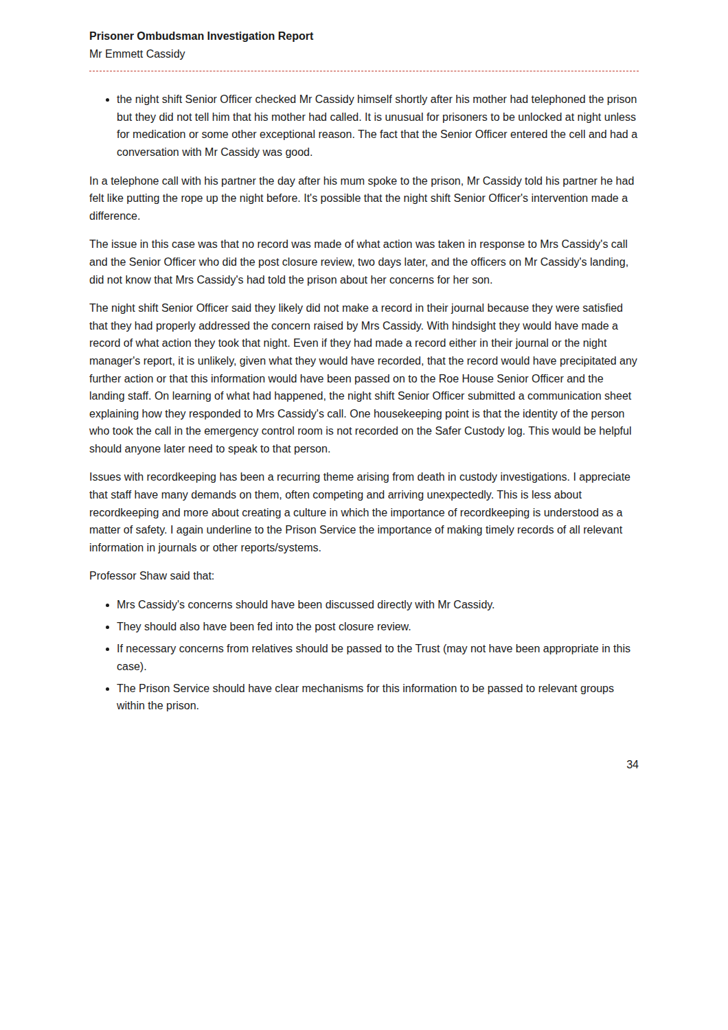Prisoner Ombudsman Investigation Report
Mr Emmett Cassidy
the night shift Senior Officer checked Mr Cassidy himself shortly after his mother had telephoned the prison but they did not tell him that his mother had called. It is unusual for prisoners to be unlocked at night unless for medication or some other exceptional reason. The fact that the Senior Officer entered the cell and had a conversation with Mr Cassidy was good.
In a telephone call with his partner the day after his mum spoke to the prison, Mr Cassidy told his partner he had felt like putting the rope up the night before. It's possible that the night shift Senior Officer's intervention made a difference.
The issue in this case was that no record was made of what action was taken in response to Mrs Cassidy's call and the Senior Officer who did the post closure review, two days later, and the officers on Mr Cassidy's landing, did not know that Mrs Cassidy's had told the prison about her concerns for her son.
The night shift Senior Officer said they likely did not make a record in their journal because they were satisfied that they had properly addressed the concern raised by Mrs Cassidy. With hindsight they would have made a record of what action they took that night. Even if they had made a record either in their journal or the night manager's report, it is unlikely, given what they would have recorded, that the record would have precipitated any further action or that this information would have been passed on to the Roe House Senior Officer and the landing staff. On learning of what had happened, the night shift Senior Officer submitted a communication sheet explaining how they responded to Mrs Cassidy's call. One housekeeping point is that the identity of the person who took the call in the emergency control room is not recorded on the Safer Custody log. This would be helpful should anyone later need to speak to that person.
Issues with recordkeeping has been a recurring theme arising from death in custody investigations. I appreciate that staff have many demands on them, often competing and arriving unexpectedly. This is less about recordkeeping and more about creating a culture in which the importance of recordkeeping is understood as a matter of safety. I again underline to the Prison Service the importance of making timely records of all relevant information in journals or other reports/systems.
Professor Shaw said that:
Mrs Cassidy's concerns should have been discussed directly with Mr Cassidy.
They should also have been fed into the post closure review.
If necessary concerns from relatives should be passed to the Trust (may not have been appropriate in this case).
The Prison Service should have clear mechanisms for this information to be passed to relevant groups within the prison.
34